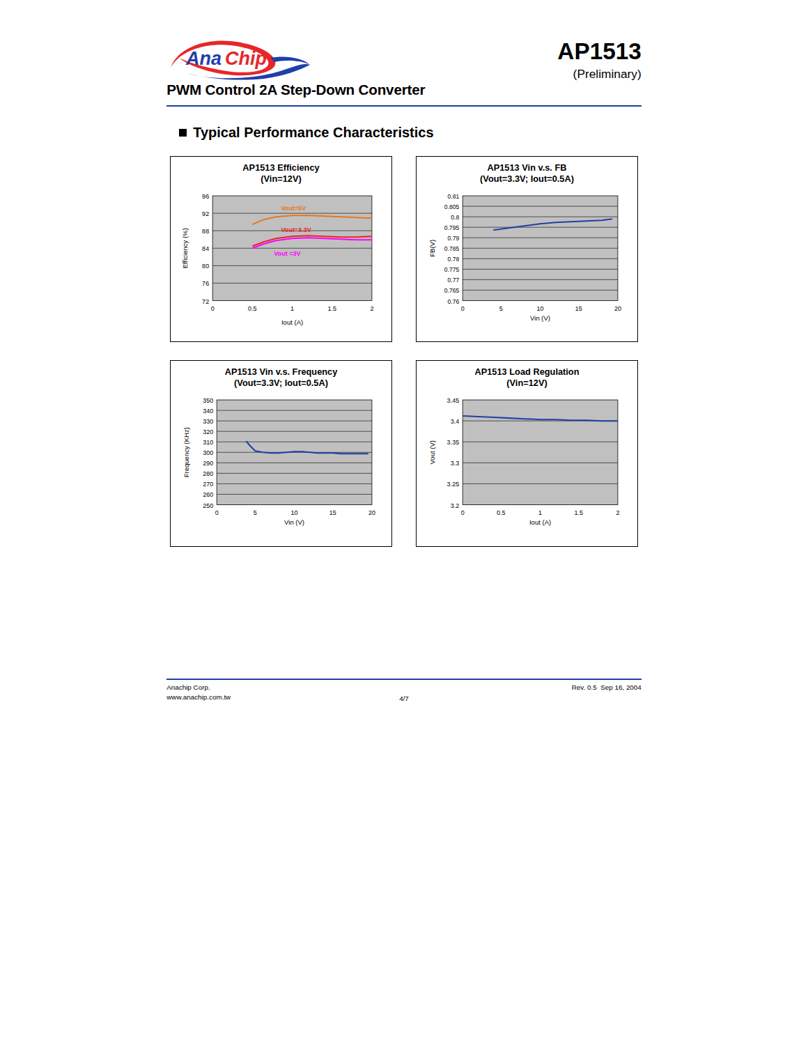Ana Chip
PWM Control 2A Step-Down Converter
AP1513
(Preliminary)
Typical Performance Characteristics
AP1513 Efficiency
(Vin=12V)
96 92 88 84 80 76 72 0 0.5 1 1.5 2 Iout (A) Efficiency (%) Vout=5V Vout=3.3V Vout =3V
AP1513 Vin v.s. FB
(Vout=3.3V; Iout=0.5A)
0.81 0.805 0.8 0.795 0.79 0.785 0.78 0.775 0.77 0.765 0.76 0 5 10 15 20 Vin (V) FB(V)
AP1513 Vin v.s. Frequency
(Vout=3.3V; Iout=0.5A)
350 340 330 320 310 300 290 280 270 260 250 0 5 10 15 20 Vin (V) Frequency (KHz)
AP1513 Load Regulation
(Vin=12V)
3.45 3.4 3.35 3.3 3.25 3.2 0 0.5 1 1.5 2 Iout (A) Vout (V)
Anachip Corp.
www.anachip.com.tw
Rev. 0.5 Sep 16, 2004
4/7